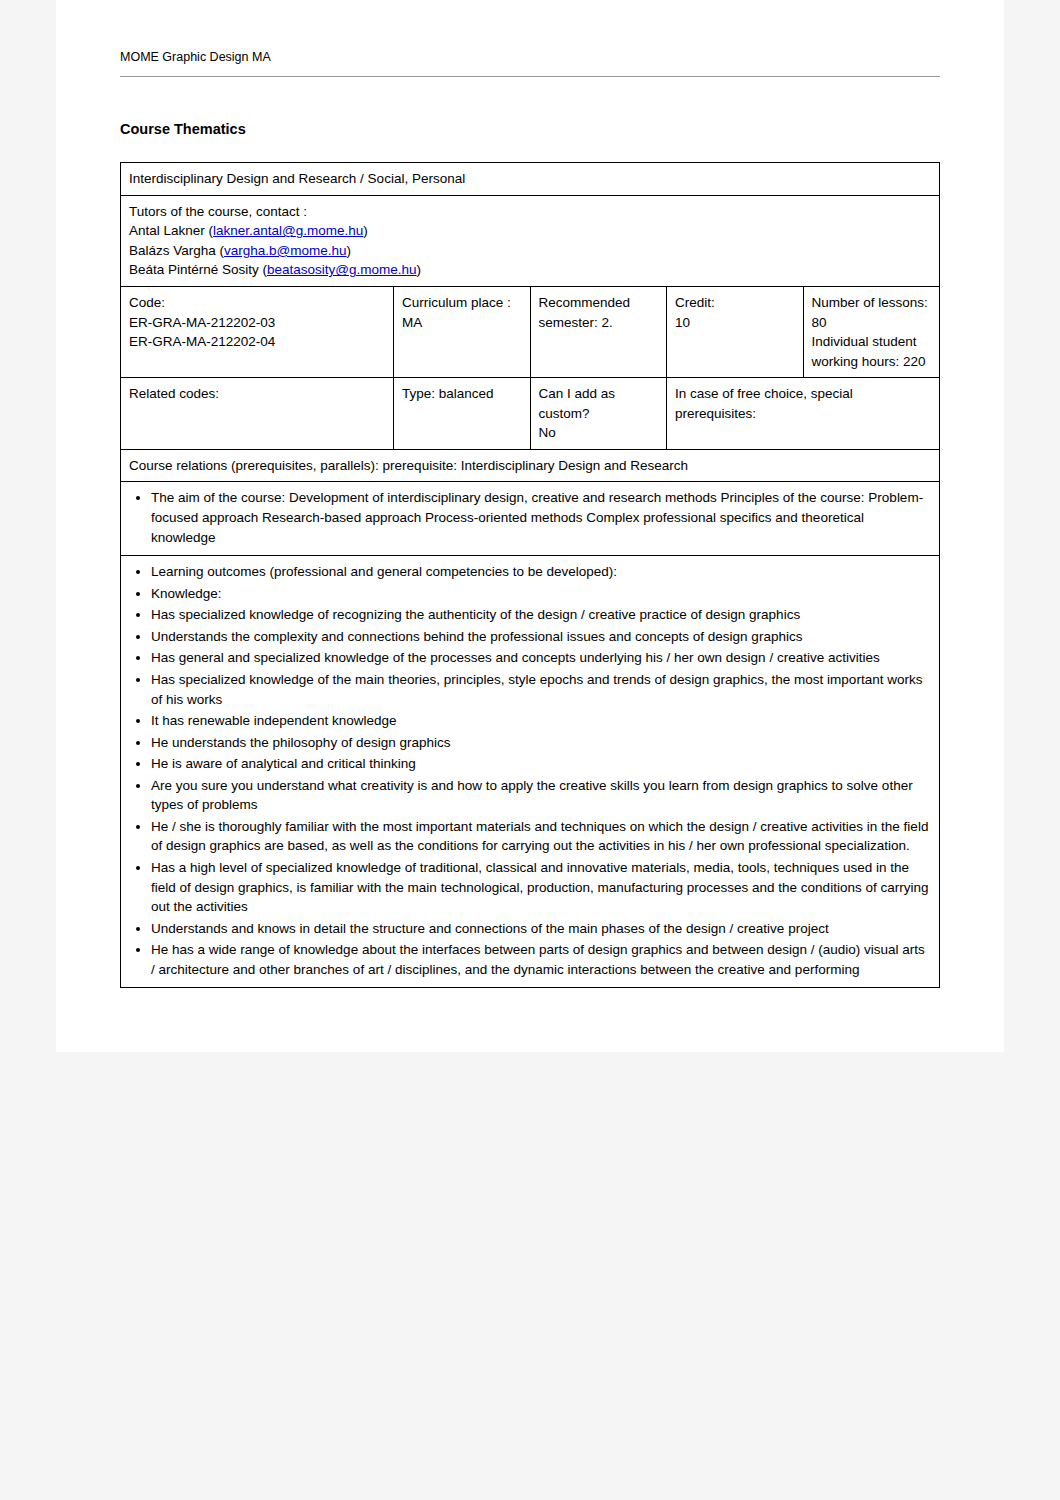MOME Graphic Design MA
Course Thematics
| Interdisciplinary Design and Research / Social, Personal |
| Tutors of the course, contact : Antal Lakner ( lakner.antal@g.mome.hu ) Balázs Vargha ( vargha.b@mome.hu ) Beáta Pintérné Sosity ( beatasosity@g.mome.hu ) |
| Code: ER-GRA-MA-212202-03 ER-GRA-MA-212202-04 | Curriculum place : MA | Recommended semester: 2. | Credit: 10 | Number of lessons: 80 Individual student working hours: 220 |
| Related codes: | Type: balanced | Can I add as custom? No | In case of free choice, special prerequisites: |
| Course relations (prerequisites, parallels): prerequisite: Interdisciplinary Design and Research |
| The aim of the course: Development of interdisciplinary design, creative and research methods Principles of the course: Problem-focused approach Research-based approach Process-oriented methods Complex professional specifics and theoretical knowledge |
| Learning outcomes (professional and general competencies to be developed): Knowledge: Has specialized knowledge of recognizing the authenticity of the design / creative practice of design graphics Understands the complexity and connections behind the professional issues and concepts of design graphics Has general and specialized knowledge of the processes and concepts underlying his / her own design / creative activities Has specialized knowledge of the main theories, principles, style epochs and trends of design graphics, the most important works of his works It has renewable independent knowledge He understands the philosophy of design graphics He is aware of analytical and critical thinking Are you sure you understand what creativity is and how to apply the creative skills you learn from design graphics to solve other types of problems He / she is thoroughly familiar with the most important materials and techniques on which the design / creative activities in the field of design graphics are based, as well as the conditions for carrying out the activities in his / her own professional specialization. Has a high level of specialized knowledge of traditional, classical and innovative materials, media, tools, techniques used in the field of design graphics, is familiar with the main technological, production, manufacturing processes and the conditions of carrying out the activities Understands and knows in detail the structure and connections of the main phases of the design / creative project He has a wide range of knowledge about the interfaces between parts of design graphics and between design / (audio) visual arts / architecture and other branches of art / disciplines, and the dynamic interactions between the creative and performing |